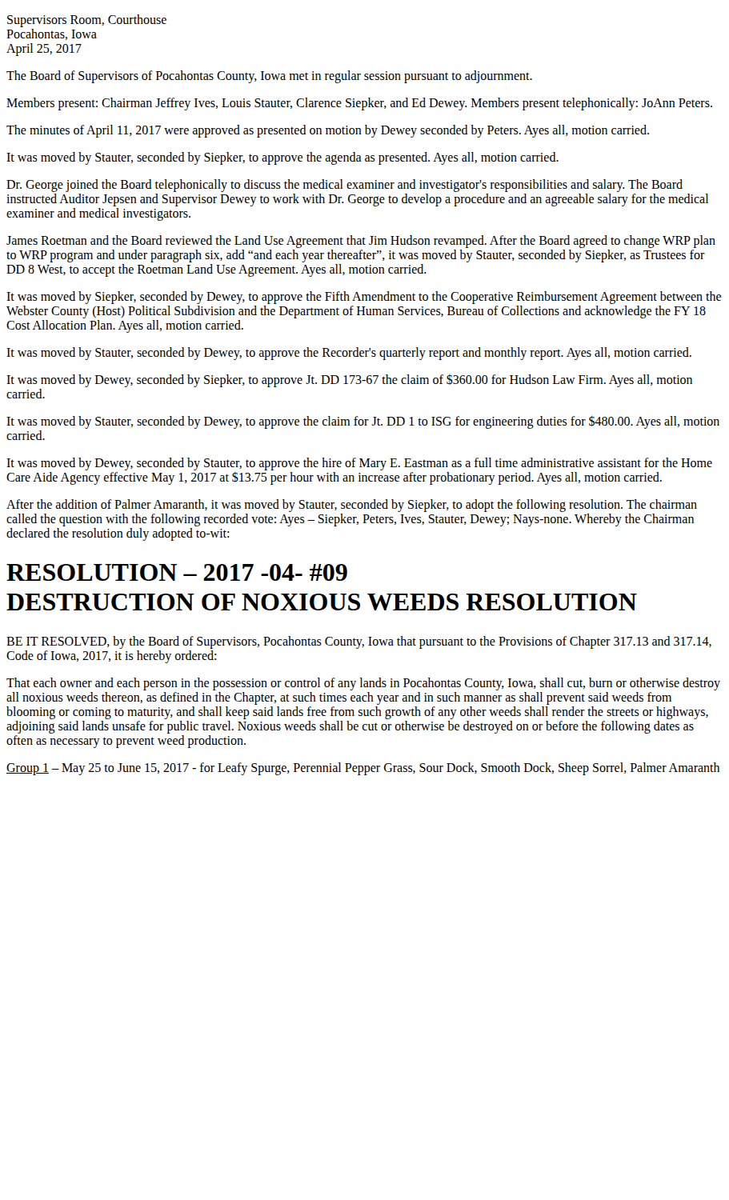Supervisors Room, Courthouse
Pocahontas, Iowa
April 25, 2017
The Board of Supervisors of Pocahontas County, Iowa met in regular session pursuant to adjournment.
Members present: Chairman Jeffrey Ives, Louis Stauter, Clarence Siepker, and Ed Dewey. Members present telephonically: JoAnn Peters.
The minutes of April 11, 2017 were approved as presented on motion by Dewey seconded by Peters. Ayes all, motion carried.
It was moved by Stauter, seconded by Siepker, to approve the agenda as presented. Ayes all, motion carried.
Dr. George joined the Board telephonically to discuss the medical examiner and investigator's responsibilities and salary. The Board instructed Auditor Jepsen and Supervisor Dewey to work with Dr. George to develop a procedure and an agreeable salary for the medical examiner and medical investigators.
James Roetman and the Board reviewed the Land Use Agreement that Jim Hudson revamped. After the Board agreed to change WRP plan to WRP program and under paragraph six, add “and each year thereafter”, it was moved by Stauter, seconded by Siepker, as Trustees for DD 8 West, to accept the Roetman Land Use Agreement. Ayes all, motion carried.
It was moved by Siepker, seconded by Dewey, to approve the Fifth Amendment to the Cooperative Reimbursement Agreement between the Webster County (Host) Political Subdivision and the Department of Human Services, Bureau of Collections and acknowledge the FY 18 Cost Allocation Plan. Ayes all, motion carried.
It was moved by Stauter, seconded by Dewey, to approve the Recorder's quarterly report and monthly report. Ayes all, motion carried.
It was moved by Dewey, seconded by Siepker, to approve Jt. DD 173-67 the claim of $360.00 for Hudson Law Firm. Ayes all, motion carried.
It was moved by Stauter, seconded by Dewey, to approve the claim for Jt. DD 1 to ISG for engineering duties for $480.00. Ayes all, motion carried.
It was moved by Dewey, seconded by Stauter, to approve the hire of Mary E. Eastman as a full time administrative assistant for the Home Care Aide Agency effective May 1, 2017 at $13.75 per hour with an increase after probationary period. Ayes all, motion carried.
After the addition of Palmer Amaranth, it was moved by Stauter, seconded by Siepker, to adopt the following resolution. The chairman called the question with the following recorded vote: Ayes – Siepker, Peters, Ives, Stauter, Dewey; Nays-none. Whereby the Chairman declared the resolution duly adopted to-wit:
RESOLUTION – 2017 -04- #09
DESTRUCTION OF NOXIOUS WEEDS RESOLUTION
BE IT RESOLVED, by the Board of Supervisors, Pocahontas County, Iowa that pursuant to the Provisions of Chapter 317.13 and 317.14, Code of Iowa, 2017, it is hereby ordered:
That each owner and each person in the possession or control of any lands in Pocahontas County, Iowa, shall cut, burn or otherwise destroy all noxious weeds thereon, as defined in the Chapter, at such times each year and in such manner as shall prevent said weeds from blooming or coming to maturity, and shall keep said lands free from such growth of any other weeds shall render the streets or highways, adjoining said lands unsafe for public travel. Noxious weeds shall be cut or otherwise be destroyed on or before the following dates as often as necessary to prevent weed production.
Group 1 – May 25 to June 15, 2017 - for Leafy Spurge, Perennial Pepper Grass, Sour Dock, Smooth Dock, Sheep Sorrel, Palmer Amaranth